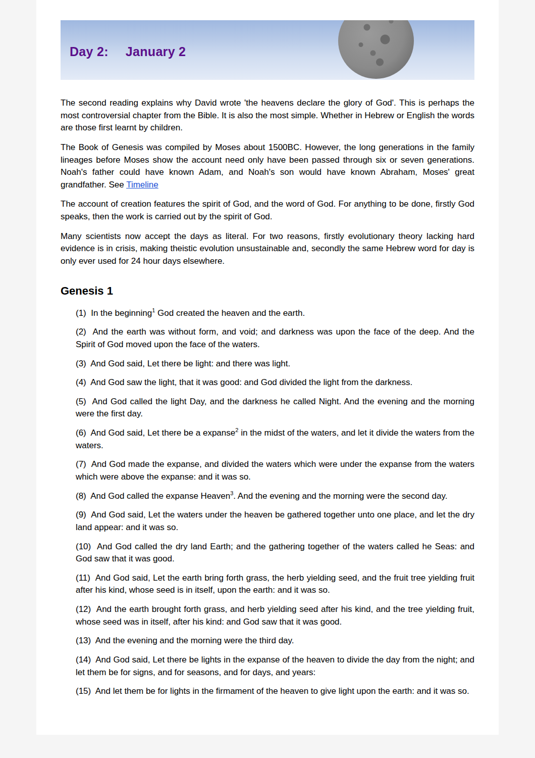Day 2: January 2
The second reading explains why David wrote 'the heavens declare the glory of God'. This is perhaps the most controversial chapter from the Bible. It is also the most simple. Whether in Hebrew or English the words are those first learnt by children.
The Book of Genesis was compiled by Moses about 1500BC. However, the long generations in the family lineages before Moses show the account need only have been passed through six or seven generations. Noah's father could have known Adam, and Noah's son would have known Abraham, Moses' great grandfather. See Timeline
The account of creation features the spirit of God, and the word of God. For anything to be done, firstly God speaks, then the work is carried out by the spirit of God.
Many scientists now accept the days as literal. For two reasons, firstly evolutionary theory lacking hard evidence is in crisis, making theistic evolution unsustainable and, secondly the same Hebrew word for day is only ever used for 24 hour days elsewhere.
Genesis 1
(1) In the beginning1 God created the heaven and the earth.
(2) And the earth was without form, and void; and darkness was upon the face of the deep. And the Spirit of God moved upon the face of the waters.
(3) And God said, Let there be light: and there was light.
(4) And God saw the light, that it was good: and God divided the light from the darkness.
(5) And God called the light Day, and the darkness he called Night. And the evening and the morning were the first day.
(6) And God said, Let there be a expanse2 in the midst of the waters, and let it divide the waters from the waters.
(7) And God made the expanse, and divided the waters which were under the expanse from the waters which were above the expanse: and it was so.
(8) And God called the expanse Heaven3. And the evening and the morning were the second day.
(9) And God said, Let the waters under the heaven be gathered together unto one place, and let the dry land appear: and it was so.
(10) And God called the dry land Earth; and the gathering together of the waters called he Seas: and God saw that it was good.
(11) And God said, Let the earth bring forth grass, the herb yielding seed, and the fruit tree yielding fruit after his kind, whose seed is in itself, upon the earth: and it was so.
(12) And the earth brought forth grass, and herb yielding seed after his kind, and the tree yielding fruit, whose seed was in itself, after his kind: and God saw that it was good.
(13) And the evening and the morning were the third day.
(14) And God said, Let there be lights in the expanse of the heaven to divide the day from the night; and let them be for signs, and for seasons, and for days, and years:
(15) And let them be for lights in the firmament of the heaven to give light upon the earth: and it was so.